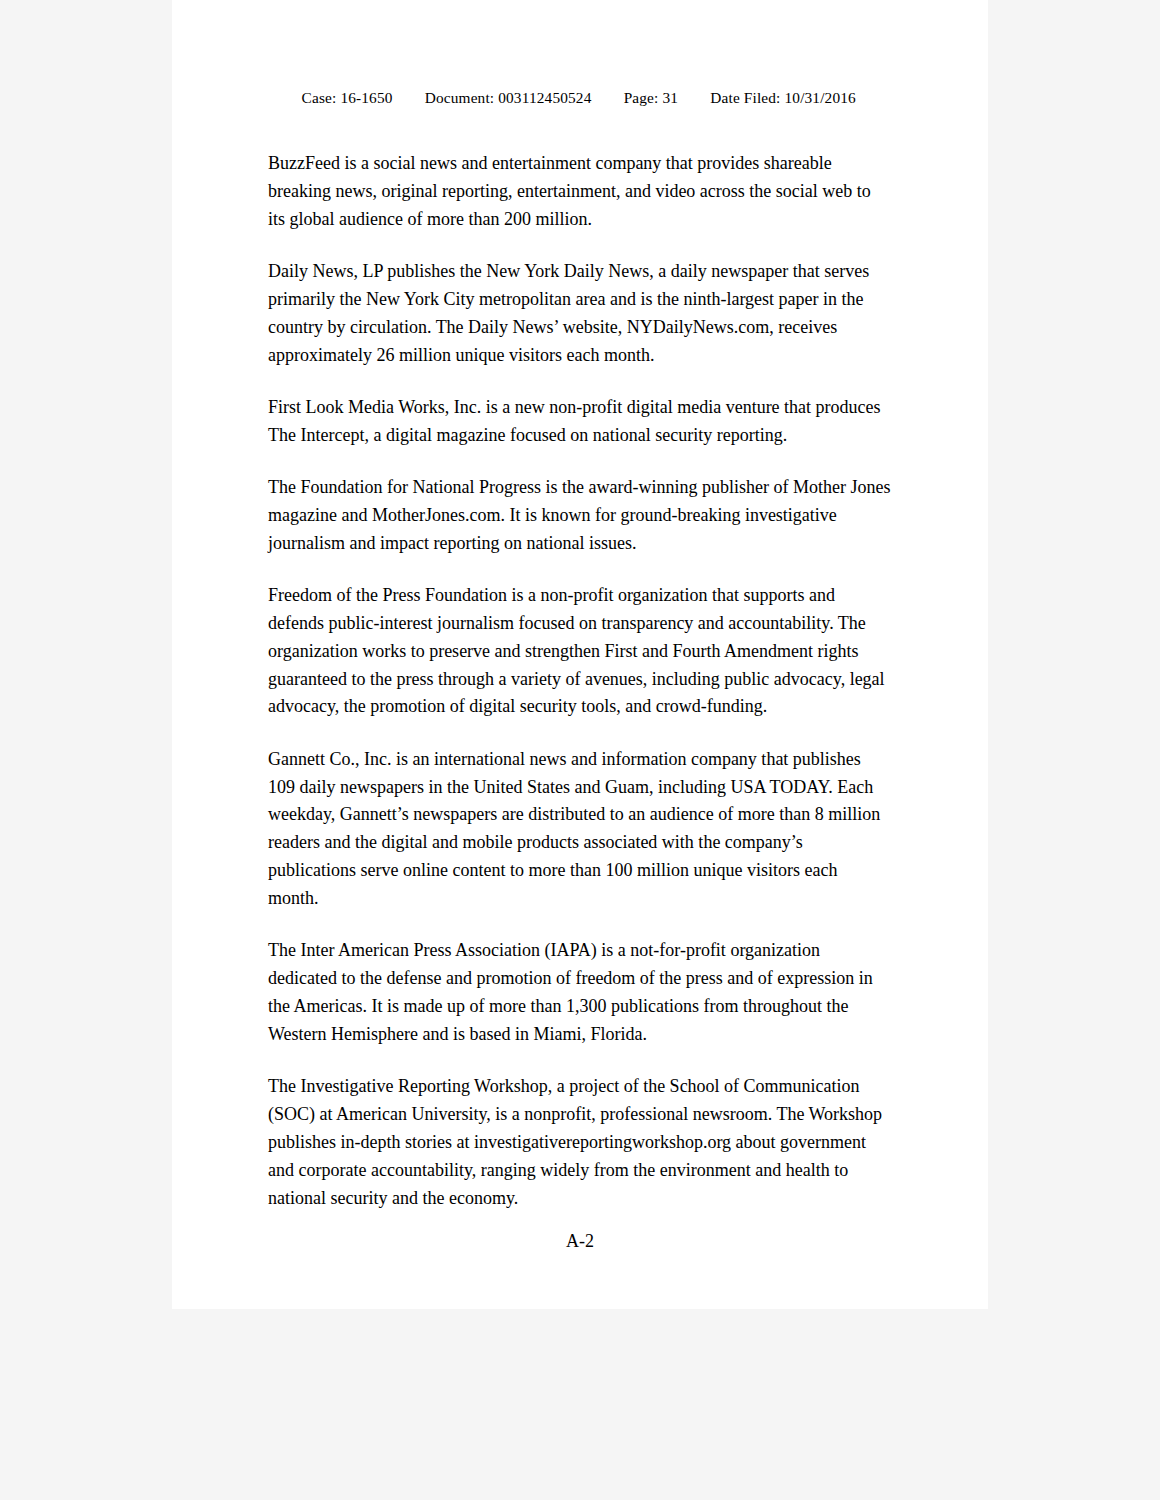Case: 16-1650 Document: 003112450524 Page: 31 Date Filed: 10/31/2016
BuzzFeed is a social news and entertainment company that provides shareable breaking news, original reporting, entertainment, and video across the social web to its global audience of more than 200 million.
Daily News, LP publishes the New York Daily News, a daily newspaper that serves primarily the New York City metropolitan area and is the ninth-largest paper in the country by circulation. The Daily News’ website, NYDailyNews.com, receives approximately 26 million unique visitors each month.
First Look Media Works, Inc. is a new non-profit digital media venture that produces The Intercept, a digital magazine focused on national security reporting.
The Foundation for National Progress is the award-winning publisher of Mother Jones magazine and MotherJones.com. It is known for ground-breaking investigative journalism and impact reporting on national issues.
Freedom of the Press Foundation is a non-profit organization that supports and defends public-interest journalism focused on transparency and accountability. The organization works to preserve and strengthen First and Fourth Amendment rights guaranteed to the press through a variety of avenues, including public advocacy, legal advocacy, the promotion of digital security tools, and crowd-funding.
Gannett Co., Inc. is an international news and information company that publishes 109 daily newspapers in the United States and Guam, including USA TODAY. Each weekday, Gannett’s newspapers are distributed to an audience of more than 8 million readers and the digital and mobile products associated with the company’s publications serve online content to more than 100 million unique visitors each month.
The Inter American Press Association (IAPA) is a not-for-profit organization dedicated to the defense and promotion of freedom of the press and of expression in the Americas. It is made up of more than 1,300 publications from throughout the Western Hemisphere and is based in Miami, Florida.
The Investigative Reporting Workshop, a project of the School of Communication (SOC) at American University, is a nonprofit, professional newsroom. The Workshop publishes in-depth stories at investigativereportingworkshop.org about government and corporate accountability, ranging widely from the environment and health to national security and the economy.
A-2